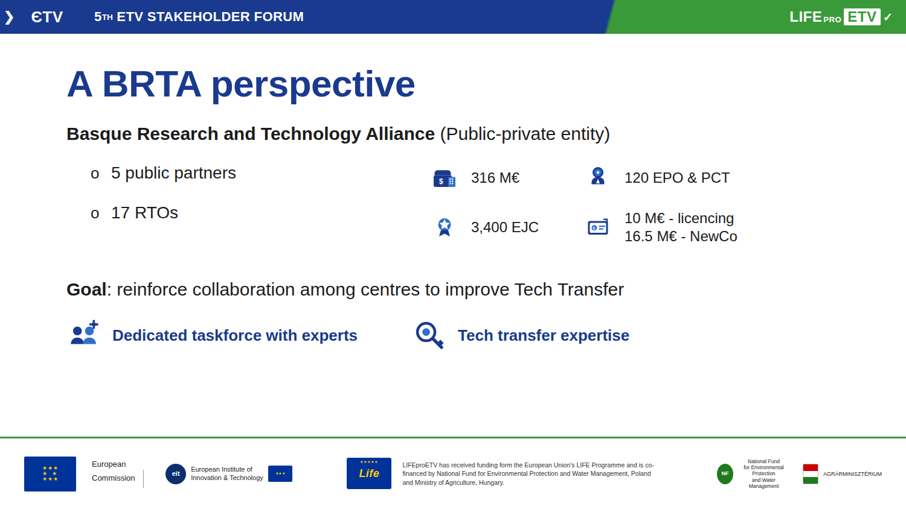❯ ЄTV
5TH ETV STAKEHOLDER FORUM
LIFE PRO ETV✓
A BRTA perspective
Basque Research and Technology Alliance (Public-private entity)
5 public partners
17 RTOs
$
316 M€
120 EPO & PCT
3,400 EJC
€
10 M€ - licencing
16.5 M€ - NewCo
Goal: reinforce collaboration among centres to improve Tech Transfer
Dedicated taskforce with experts
Tech transfer expertise
★★★
★ ★
★★★
European
Commission
eit
European Institute of
Innovation & Technology
★★★
★★★★★
Life
LIFEproETV has received funding form the European Union's LIFE Programme and is co-financed by National Fund for Environmental Protection and Water Management, Poland and Ministry of Agriculture, Hungary.
NF
National Fund
for Environmental Protection
and Water Management
AGRÁRMINISZTÉRIUM